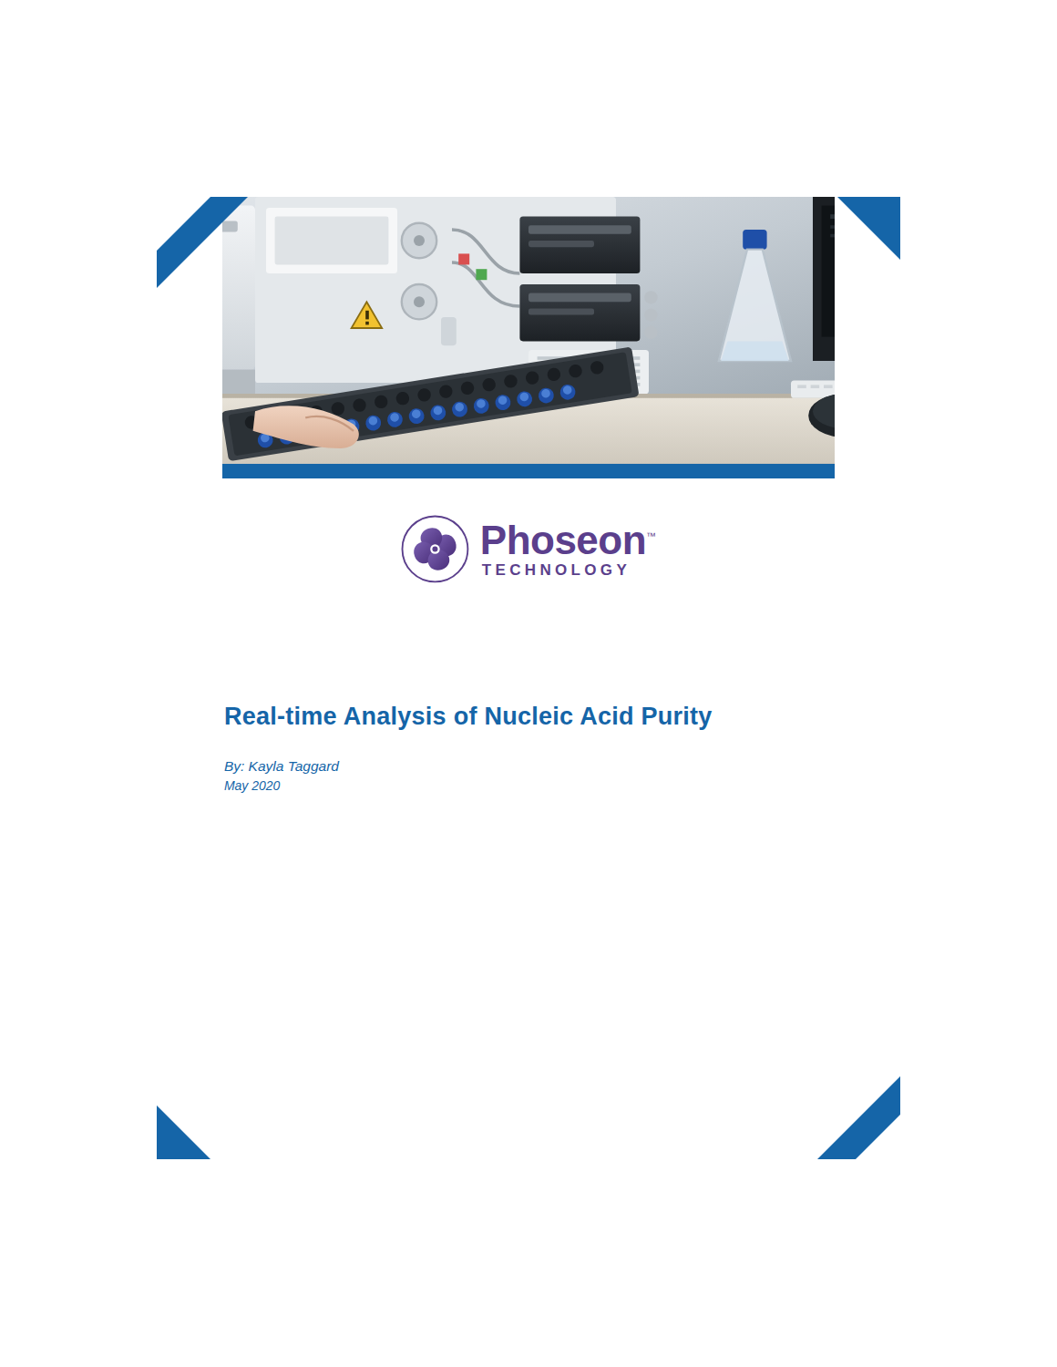Phoseon™
TECHNOLOGY
Real-time Analysis of Nucleic Acid Purity
By: Kayla Taggard May 2020